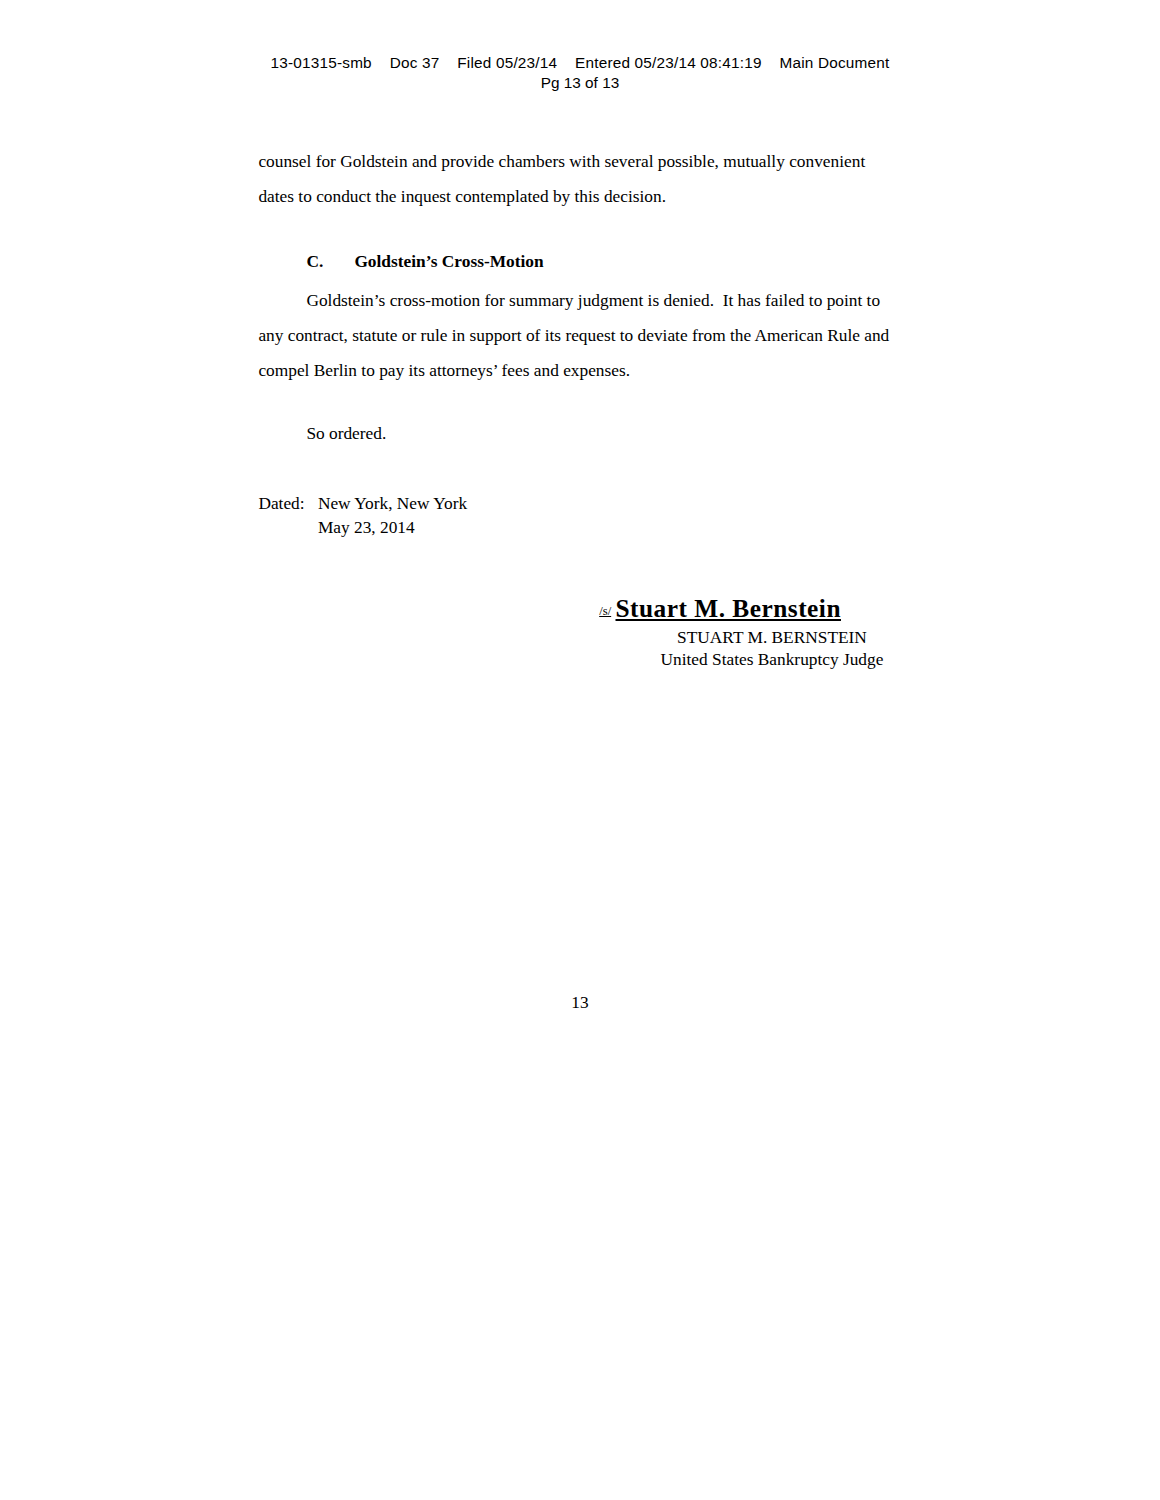13-01315-smb Doc 37 Filed 05/23/14 Entered 05/23/14 08:41:19 Main Document
Pg 13 of 13
counsel for Goldstein and provide chambers with several possible, mutually convenient dates to conduct the inquest contemplated by this decision.
C. Goldstein’s Cross-Motion
Goldstein’s cross-motion for summary judgment is denied. It has failed to point to any contract, statute or rule in support of its request to deviate from the American Rule and compel Berlin to pay its attorneys’ fees and expenses.
So ordered.
Dated: New York, New York May 23, 2014
/s/ Stuart M. Bernstein
STUART M. BERNSTEIN
United States Bankruptcy Judge
13